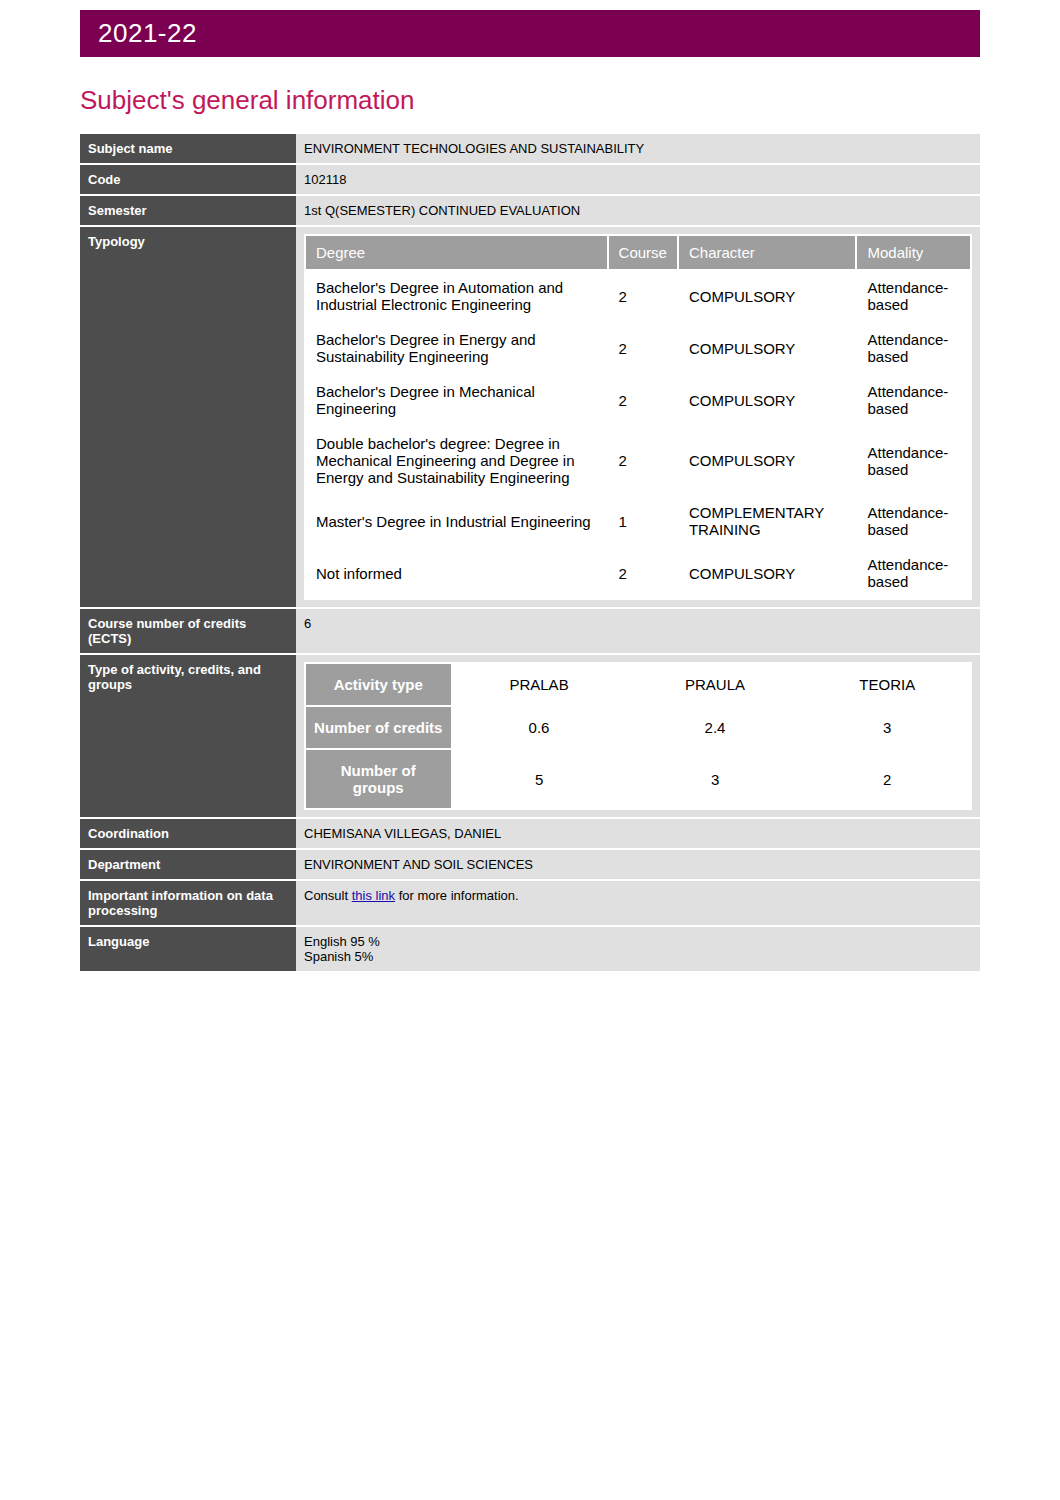2021-22
Subject's general information
| Subject name | ENVIRONMENT TECHNOLOGIES AND SUSTAINABILITY |
| Code | 102118 |
| Semester | 1st Q(SEMESTER) CONTINUED EVALUATION |
| Typology | / Degree / Course / Character / Modality / / --- / --- / --- / --- / / Bachelor's Degree in Automation and Industrial Electronic Engineering / 2 / COMPULSORY / Attendance-based / / Bachelor's Degree in Energy and Sustainability Engineering / 2 / COMPULSORY / Attendance-based / / Bachelor's Degree in Mechanical Engineering / 2 / COMPULSORY / Attendance-based / / Double bachelor's degree: Degree in Mechanical Engineering and Degree in Energy and Sustainability Engineering / 2 / COMPULSORY / Attendance-based / / Master's Degree in Industrial Engineering / 1 / COMPLEMENTARY TRAINING / Attendance-based / / Not informed / 2 / COMPULSORY / Attendance-based / |
| Course number of credits (ECTS) | 6 |
| Type of activity, credits, and groups | / Activity type / PRALAB / PRAULA / TEORIA / / Number of credits / 0.6 / 2.4 / 3 / / Number of groups / 5 / 3 / 2 / |
| Coordination | CHEMISANA VILLEGAS, DANIEL |
| Department | ENVIRONMENT AND SOIL SCIENCES |
| Important information on data processing | Consult this link for more information. |
| Language | English 95 % Spanish 5% |